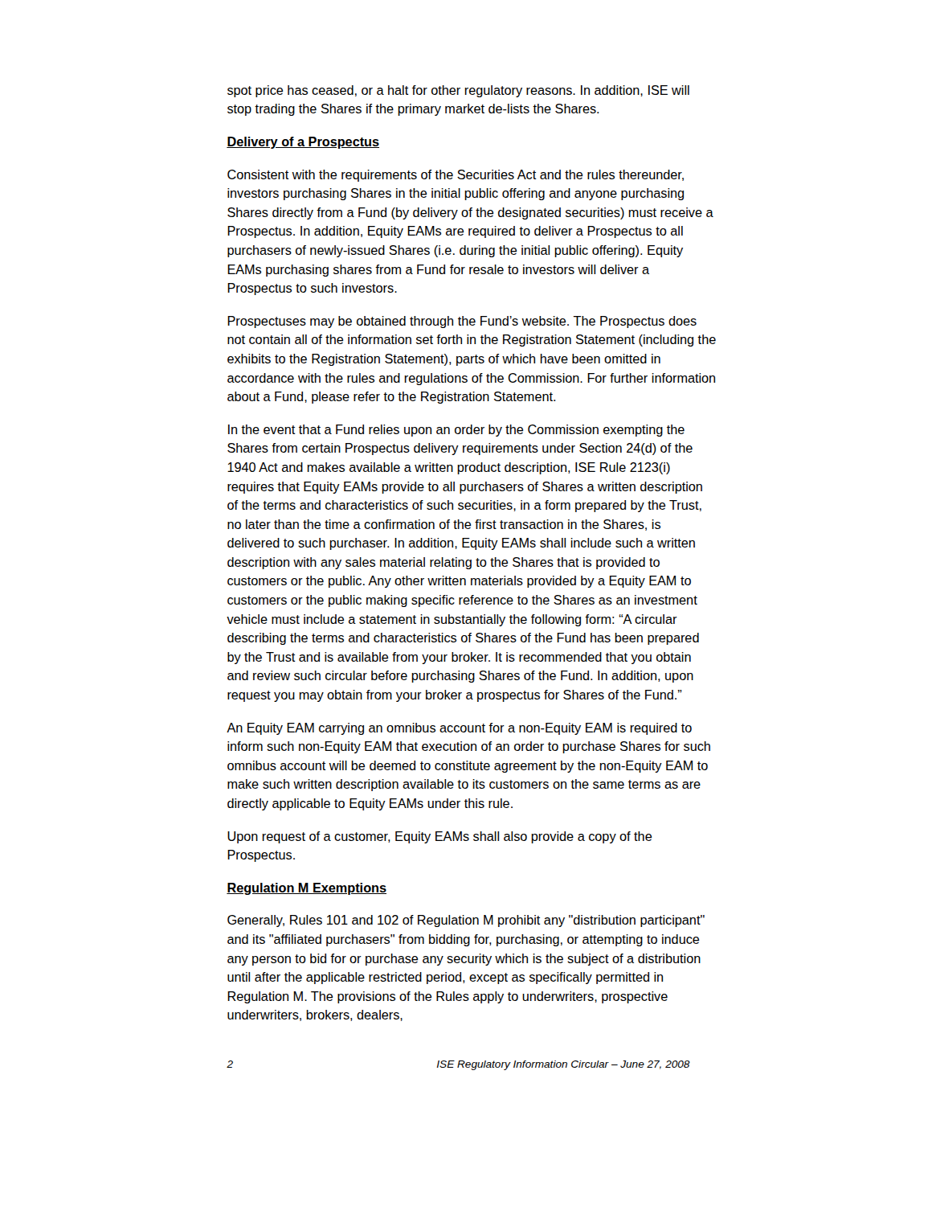spot price has ceased, or a halt for other regulatory reasons. In addition, ISE will stop trading the Shares if the primary market de-lists the Shares.
Delivery of a Prospectus
Consistent with the requirements of the Securities Act and the rules thereunder, investors purchasing Shares in the initial public offering and anyone purchasing Shares directly from a Fund (by delivery of the designated securities) must receive a Prospectus. In addition, Equity EAMs are required to deliver a Prospectus to all purchasers of newly-issued Shares (i.e. during the initial public offering). Equity EAMs purchasing shares from a Fund for resale to investors will deliver a Prospectus to such investors.
Prospectuses may be obtained through the Fund’s website. The Prospectus does not contain all of the information set forth in the Registration Statement (including the exhibits to the Registration Statement), parts of which have been omitted in accordance with the rules and regulations of the Commission. For further information about a Fund, please refer to the Registration Statement.
In the event that a Fund relies upon an order by the Commission exempting the Shares from certain Prospectus delivery requirements under Section 24(d) of the 1940 Act and makes available a written product description, ISE Rule 2123(i) requires that Equity EAMs provide to all purchasers of Shares a written description of the terms and characteristics of such securities, in a form prepared by the Trust, no later than the time a confirmation of the first transaction in the Shares, is delivered to such purchaser. In addition, Equity EAMs shall include such a written description with any sales material relating to the Shares that is provided to customers or the public. Any other written materials provided by a Equity EAM to customers or the public making specific reference to the Shares as an investment vehicle must include a statement in substantially the following form: “A circular describing the terms and characteristics of Shares of the Fund has been prepared by the Trust and is available from your broker. It is recommended that you obtain and review such circular before purchasing Shares of the Fund. In addition, upon request you may obtain from your broker a prospectus for Shares of the Fund.”
An Equity EAM carrying an omnibus account for a non-Equity EAM is required to inform such non-Equity EAM that execution of an order to purchase Shares for such omnibus account will be deemed to constitute agreement by the non-Equity EAM to make such written description available to its customers on the same terms as are directly applicable to Equity EAMs under this rule.
Upon request of a customer, Equity EAMs shall also provide a copy of the Prospectus.
Regulation M Exemptions
Generally, Rules 101 and 102 of Regulation M prohibit any "distribution participant" and its "affiliated purchasers" from bidding for, purchasing, or attempting to induce any person to bid for or purchase any security which is the subject of a distribution until after the applicable restricted period, except as specifically permitted in Regulation M. The provisions of the Rules apply to underwriters, prospective underwriters, brokers, dealers,
2 ISE Regulatory Information Circular – June 27, 2008